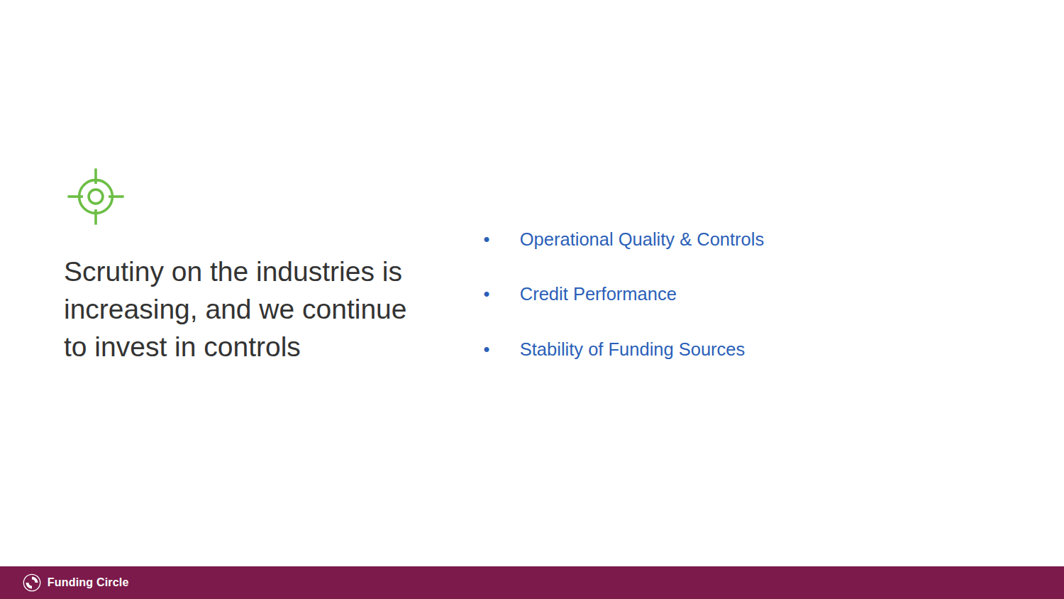Scrutiny on the industries is increasing, and we continue to invest in controls
Operational Quality & Controls
Credit Performance
Stability of Funding Sources
Funding Circle